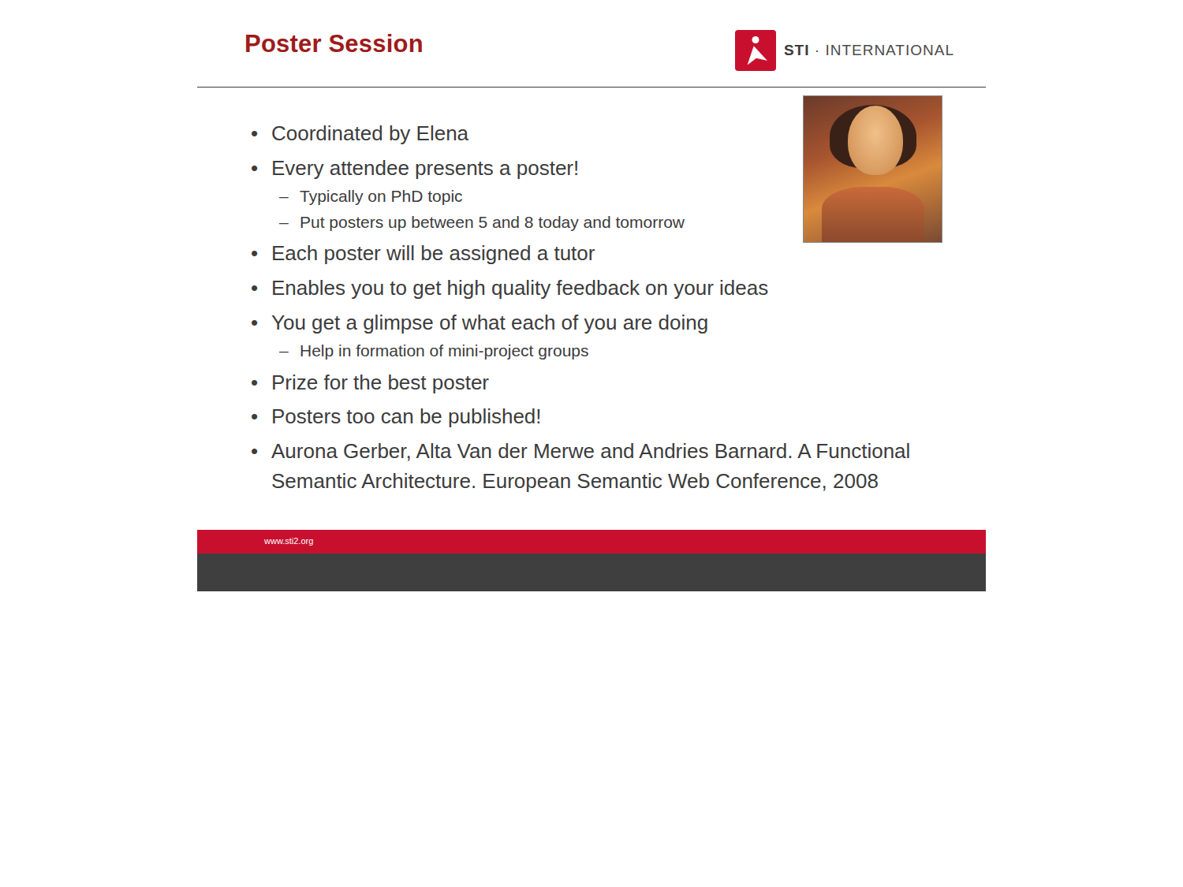Poster Session
STI · INTERNATIONAL
Coordinated by Elena
Every attendee presents a poster!
Typically on PhD topic
Put posters up between 5 and 8 today and tomorrow
Each poster will be assigned a tutor
Enables you to get high quality feedback on your ideas
You get a glimpse of what each of you are doing
Help in formation of mini-project groups
Prize for the best poster
Posters too can be published!
Aurona Gerber, Alta Van der Merwe and Andries Barnard. A Functional Semantic Architecture. European Semantic Web Conference, 2008
www.sti2.org